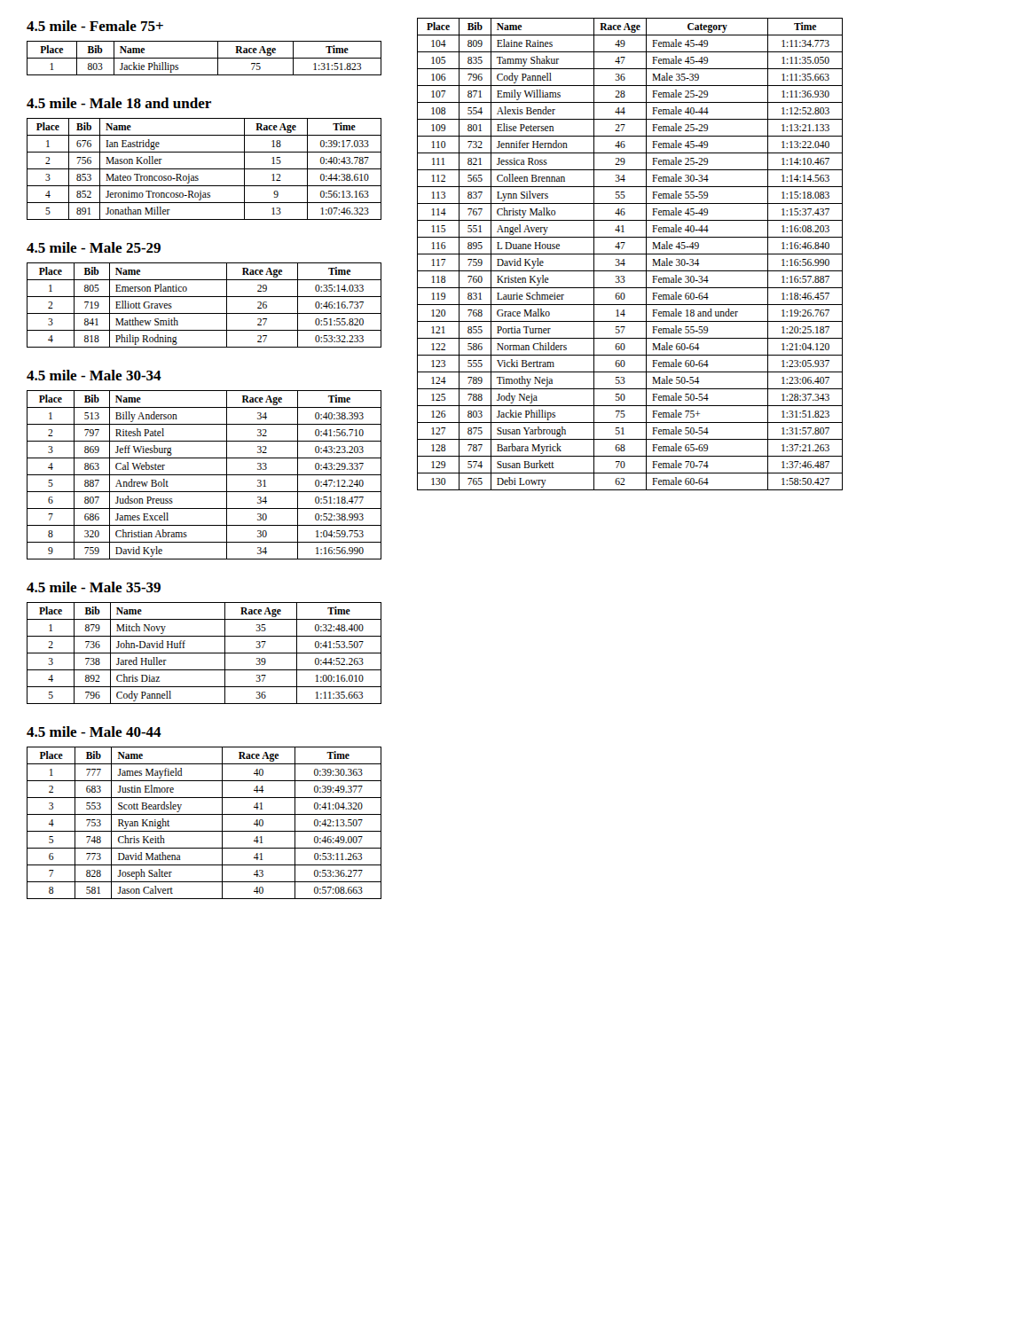4.5 mile - Female 75+
| Place | Bib | Name | Race Age | Time |
| --- | --- | --- | --- | --- |
| 1 | 803 | Jackie Phillips | 75 | 1:31:51.823 |
4.5 mile - Male 18 and under
| Place | Bib | Name | Race Age | Time |
| --- | --- | --- | --- | --- |
| 1 | 676 | Ian Eastridge | 18 | 0:39:17.033 |
| 2 | 756 | Mason Koller | 15 | 0:40:43.787 |
| 3 | 853 | Mateo Troncoso-Rojas | 12 | 0:44:38.610 |
| 4 | 852 | Jeronimo Troncoso-Rojas | 9 | 0:56:13.163 |
| 5 | 891 | Jonathan Miller | 13 | 1:07:46.323 |
4.5 mile - Male 25-29
| Place | Bib | Name | Race Age | Time |
| --- | --- | --- | --- | --- |
| 1 | 805 | Emerson Plantico | 29 | 0:35:14.033 |
| 2 | 719 | Elliott Graves | 26 | 0:46:16.737 |
| 3 | 841 | Matthew Smith | 27 | 0:51:55.820 |
| 4 | 818 | Philip Rodning | 27 | 0:53:32.233 |
4.5 mile - Male 30-34
| Place | Bib | Name | Race Age | Time |
| --- | --- | --- | --- | --- |
| 1 | 513 | Billy Anderson | 34 | 0:40:38.393 |
| 2 | 797 | Ritesh Patel | 32 | 0:41:56.710 |
| 3 | 869 | Jeff Wiesburg | 32 | 0:43:23.203 |
| 4 | 863 | Cal Webster | 33 | 0:43:29.337 |
| 5 | 887 | Andrew Bolt | 31 | 0:47:12.240 |
| 6 | 807 | Judson Preuss | 34 | 0:51:18.477 |
| 7 | 686 | James Excell | 30 | 0:52:38.993 |
| 8 | 320 | Christian Abrams | 30 | 1:04:59.753 |
| 9 | 759 | David Kyle | 34 | 1:16:56.990 |
4.5 mile - Male 35-39
| Place | Bib | Name | Race Age | Time |
| --- | --- | --- | --- | --- |
| 1 | 879 | Mitch Novy | 35 | 0:32:48.400 |
| 2 | 736 | John-David Huff | 37 | 0:41:53.507 |
| 3 | 738 | Jared Huller | 39 | 0:44:52.263 |
| 4 | 892 | Chris Diaz | 37 | 1:00:16.010 |
| 5 | 796 | Cody Pannell | 36 | 1:11:35.663 |
4.5 mile - Male 40-44
| Place | Bib | Name | Race Age | Time |
| --- | --- | --- | --- | --- |
| 1 | 777 | James Mayfield | 40 | 0:39:30.363 |
| 2 | 683 | Justin Elmore | 44 | 0:39:49.377 |
| 3 | 553 | Scott Beardsley | 41 | 0:41:04.320 |
| 4 | 753 | Ryan Knight | 40 | 0:42:13.507 |
| 5 | 748 | Chris Keith | 41 | 0:46:49.007 |
| 6 | 773 | David Mathena | 41 | 0:53:11.263 |
| 7 | 828 | Joseph Salter | 43 | 0:53:36.277 |
| 8 | 581 | Jason Calvert | 40 | 0:57:08.663 |
| Place | Bib | Name | Race Age | Category | Time |
| --- | --- | --- | --- | --- | --- |
| 104 | 809 | Elaine Raines | 49 | Female 45-49 | 1:11:34.773 |
| 105 | 835 | Tammy Shakur | 47 | Female 45-49 | 1:11:35.050 |
| 106 | 796 | Cody Pannell | 36 | Male 35-39 | 1:11:35.663 |
| 107 | 871 | Emily Williams | 28 | Female 25-29 | 1:11:36.930 |
| 108 | 554 | Alexis Bender | 44 | Female 40-44 | 1:12:52.803 |
| 109 | 801 | Elise Petersen | 27 | Female 25-29 | 1:13:21.133 |
| 110 | 732 | Jennifer Herndon | 46 | Female 45-49 | 1:13:22.040 |
| 111 | 821 | Jessica Ross | 29 | Female 25-29 | 1:14:10.467 |
| 112 | 565 | Colleen Brennan | 34 | Female 30-34 | 1:14:14.563 |
| 113 | 837 | Lynn Silvers | 55 | Female 55-59 | 1:15:18.083 |
| 114 | 767 | Christy Malko | 46 | Female 45-49 | 1:15:37.437 |
| 115 | 551 | Angel Avery | 41 | Female 40-44 | 1:16:08.203 |
| 116 | 895 | L Duane House | 47 | Male 45-49 | 1:16:46.840 |
| 117 | 759 | David Kyle | 34 | Male 30-34 | 1:16:56.990 |
| 118 | 760 | Kristen Kyle | 33 | Female 30-34 | 1:16:57.887 |
| 119 | 831 | Laurie Schmeier | 60 | Female 60-64 | 1:18:46.457 |
| 120 | 768 | Grace Malko | 14 | Female 18 and under | 1:19:26.767 |
| 121 | 855 | Portia Turner | 57 | Female 55-59 | 1:20:25.187 |
| 122 | 586 | Norman Childers | 60 | Male 60-64 | 1:21:04.120 |
| 123 | 555 | Vicki Bertram | 60 | Female 60-64 | 1:23:05.937 |
| 124 | 789 | Timothy Neja | 53 | Male 50-54 | 1:23:06.407 |
| 125 | 788 | Jody Neja | 50 | Female 50-54 | 1:28:37.343 |
| 126 | 803 | Jackie Phillips | 75 | Female 75+ | 1:31:51.823 |
| 127 | 875 | Susan Yarbrough | 51 | Female 50-54 | 1:31:57.807 |
| 128 | 787 | Barbara Myrick | 68 | Female 65-69 | 1:37:21.263 |
| 129 | 574 | Susan Burkett | 70 | Female 70-74 | 1:37:46.487 |
| 130 | 765 | Debi Lowry | 62 | Female 60-64 | 1:58:50.427 |